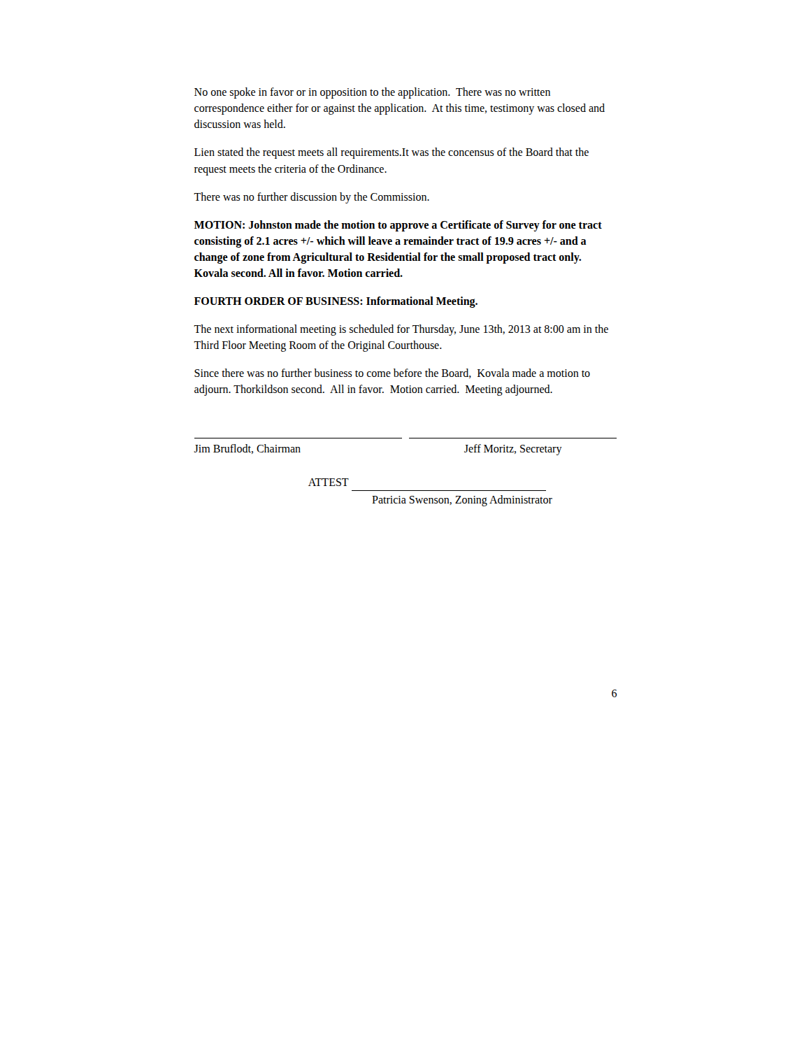No one spoke in favor or in opposition to the application. There was no written correspondence either for or against the application. At this time, testimony was closed and discussion was held.
Lien stated the request meets all requirements.It was the concensus of the Board that the request meets the criteria of the Ordinance.
There was no further discussion by the Commission.
MOTION: Johnston made the motion to approve a Certificate of Survey for one tract consisting of 2.1 acres +/- which will leave a remainder tract of 19.9 acres +/- and a change of zone from Agricultural to Residential for the small proposed tract only. Kovala second. All in favor. Motion carried.
FOURTH ORDER OF BUSINESS: Informational Meeting.
The next informational meeting is scheduled for Thursday, June 13th, 2013 at 8:00 am in the Third Floor Meeting Room of the Original Courthouse.
Since there was no further business to come before the Board, Kovala made a motion to adjourn. Thorkildson second. All in favor. Motion carried. Meeting adjourned.
Jim Bruflodt, Chairman
Jeff Moritz, Secretary
ATTEST Patricia Swenson, Zoning Administrator
6